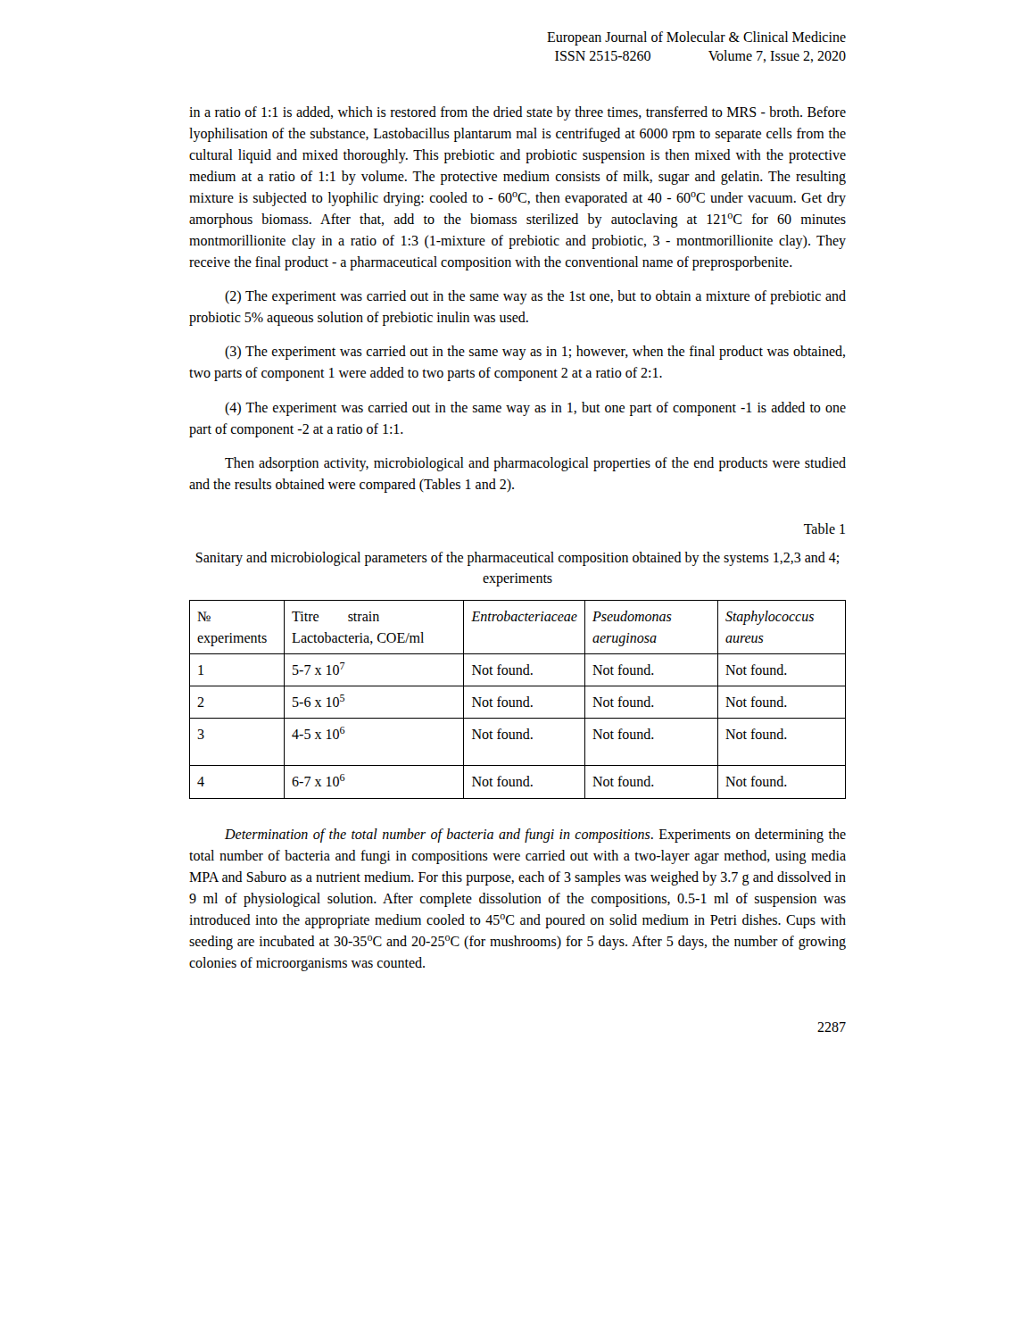European Journal of Molecular & Clinical Medicine ISSN 2515-8260 Volume 7, Issue 2, 2020
in a ratio of 1:1 is added, which is restored from the dried state by three times, transferred to MRS - broth. Before lyophilisation of the substance, Lastobacillus plantarum mal is centrifuged at 6000 rpm to separate cells from the cultural liquid and mixed thoroughly. This prebiotic and probiotic suspension is then mixed with the protective medium at a ratio of 1:1 by volume. The protective medium consists of milk, sugar and gelatin. The resulting mixture is subjected to lyophilic drying: cooled to - 60oC, then evaporated at 40 - 60oC under vacuum. Get dry amorphous biomass. After that, add to the biomass sterilized by autoclaving at 121oC for 60 minutes montmorillionite clay in a ratio of 1:3 (1-mixture of prebiotic and probiotic, 3 - montmorillionite clay). They receive the final product - a pharmaceutical composition with the conventional name of preprosporbenite.
(2) The experiment was carried out in the same way as the 1st one, but to obtain a mixture of prebiotic and probiotic 5% aqueous solution of prebiotic inulin was used.
(3) The experiment was carried out in the same way as in 1; however, when the final product was obtained, two parts of component 1 were added to two parts of component 2 at a ratio of 2:1.
(4) The experiment was carried out in the same way as in 1, but one part of component -1 is added to one part of component -2 at a ratio of 1:1.
Then adsorption activity, microbiological and pharmacological properties of the end products were studied and the results obtained were compared (Tables 1 and 2).
Table 1
Sanitary and microbiological parameters of the pharmaceutical composition obtained by the systems 1,2,3 and 4; experiments
| № experiments | Titre strain Lactobacteria, COE/ml | Entrobacteriaceae | Pseudomonas aeruginosa | Staphylococcus aureus |
| --- | --- | --- | --- | --- |
| 1 | 5-7 x 10 7 | Not found. | Not found. | Not found. |
| 2 | 5-6 x 10 5 | Not found. | Not found. | Not found. |
| 3 | 4-5 x 10 6 | Not found. | Not found. | Not found. |
| 4 | 6-7 x 10 6 | Not found. | Not found. | Not found. |
Determination of the total number of bacteria and fungi in compositions. Experiments on determining the total number of bacteria and fungi in compositions were carried out with a two-layer agar method, using media MPA and Saburo as a nutrient medium. For this purpose, each of 3 samples was weighed by 3.7 g and dissolved in 9 ml of physiological solution. After complete dissolution of the compositions, 0.5-1 ml of suspension was introduced into the appropriate medium cooled to 45oC and poured on solid medium in Petri dishes. Cups with seeding are incubated at 30-35oC and 20-25oC (for mushrooms) for 5 days. After 5 days, the number of growing colonies of microorganisms was counted.
2287